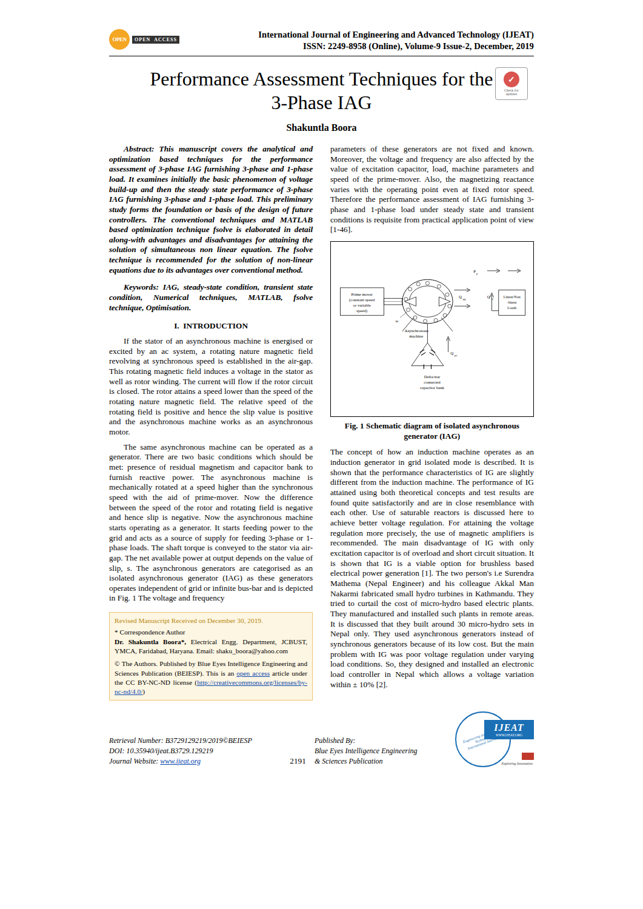OPEN
OPEN ACCESS
International Journal of Engineering and Advanced Technology (IJEAT)
ISSN: 2249-8958 (Online), Volume-9 Issue-2, December, 2019
Performance Assessment Techniques for the
3-Phase IAG
✓
Check for
updates
Shakuntla Boora
Abstract: This manuscript covers the analytical and optimization based techniques for the performance assessment of 3-phase IAG furnishing 3-phase and 1-phase load. It examines initially the basic phenomenon of voltage build-up and then the steady state performance of 3-phase IAG furnishing 3-phase and 1-phase load. This preliminary study forms the foundation or basis of the design of future controllers. The conventional techniques and MATLAB based optimization technique fsolve is elaborated in detail along-with advantages and disadvantages for attaining the solution of simultaneous non linear equation. The fsolve technique is recommended for the solution of non-linear equations due to its advantages over conventional method.
Keywords: IAG, steady-state condition, transient state condition, Numerical techniques, MATLAB, fsolve technique, Optimisation.
I. Introduction
If the stator of an asynchronous machine is energised or excited by an ac system, a rotating nature magnetic field revolving at synchronous speed is established in the air-gap. This rotating magnetic field induces a voltage in the stator as well as rotor winding. The current will flow if the rotor circuit is closed. The rotor attains a speed lower than the speed of the rotating nature magnetic field. The relative speed of the rotating field is positive and hence the slip value is positive and the asynchronous machine works as an asynchronous motor.
The same asynchronous machine can be operated as a generator. There are two basic conditions which should be met: presence of residual magnetism and capacitor bank to furnish reactive power. The asynchronous machine is mechanically rotated at a speed higher than the synchronous speed with the aid of prime-mover. Now the difference between the speed of the rotor and rotating field is negative and hence slip is negative. Now the asynchronous machine starts operating as a generator. It starts feeding power to the grid and acts as a source of supply for feeding 3-phase or 1-phase loads. The shaft torque is conveyed to the stator via air-gap. The net available power at output depends on the value of slip, s. The asynchronous generators are categorised as an isolated asynchronous generator (IAG) as these generators operates independent of grid or infinite bus-bar and is depicted in Fig. 1 The voltage and frequency
Revised Manuscript Received on December 30, 2019.
* Correspondence Author
Dr. Shakuntla Boora*, Electrical Engg. Department, JCBUST, YMCA, Faridabad, Haryana. Email: shaku_boora@yahoo.com
© The Authors. Published by Blue Eyes Intelligence Engineering and Sciences Publication (BEIESP). This is an open access article under the CC BY-NC-ND license (http://creativecommons.org/licenses/by-nc-nd/4.0/)
parameters of these generators are not fixed and known. Moreover, the voltage and frequency are also affected by the value of excitation capacitor, load, machine parameters and speed of the prime-mover. Also, the magnetizing reactance varies with the operating point even at fixed rotor speed. Therefore the performance assessment of IAG furnishing 3-phase and 1-phase load under steady state and transient conditions is requisite from practical application point of view [1-46].
Prime mover (constant speed or variable speed) w P p Asynchronous machine Q pg Q sl Linear/Non -linear Loads Q pc Delta/star connected capacitor bank
Fig. 1 Schematic diagram of isolated asynchronous generator (IAG)
The concept of how an induction machine operates as an induction generator in grid isolated mode is described. It is shown that the performance characteristics of IG are slightly different from the induction machine. The performance of IG attained using both theoretical concepts and test results are found quite satisfactorily and are in close resemblance with each other. Use of saturable reactors is discussed here to achieve better voltage regulation. For attaining the voltage regulation more precisely, the use of magnetic amplifiers is recommended. The main disadvantage of IG with only excitation capacitor is of overload and short circuit situation. It is shown that IG is a viable option for brushless based electrical power generation [1]. The two person's i.e Surendra Mathema (Nepal Engineer) and his colleague Akkal Man Nakarmi fabricated small hydro turbines in Kathmandu. They tried to curtail the cost of micro-hydro based electric plants. They manufactured and installed such plants in remote areas. It is discussed that they built around 30 micro-hydro sets in Nepal only. They used asynchronous generators instead of synchronous generators because of its low cost. But the main problem with IG was poor voltage regulation under varying load conditions. So, they designed and installed an electronic load controller in Nepal which allows a voltage variation within ± 10% [2].
Retrieval Number: B3729129219/2019©BEIESP
DOI: 10.35940/ijeat.B3729.129219
Journal Website: www.ijeat.org
2191
Published By:
Blue Eyes Intelligence Engineering
& Sciences Publication
Engineering and Advanced Technology
International Journal of
IJEAT
WWW.IJEAT.ORG
Exploring Innovation